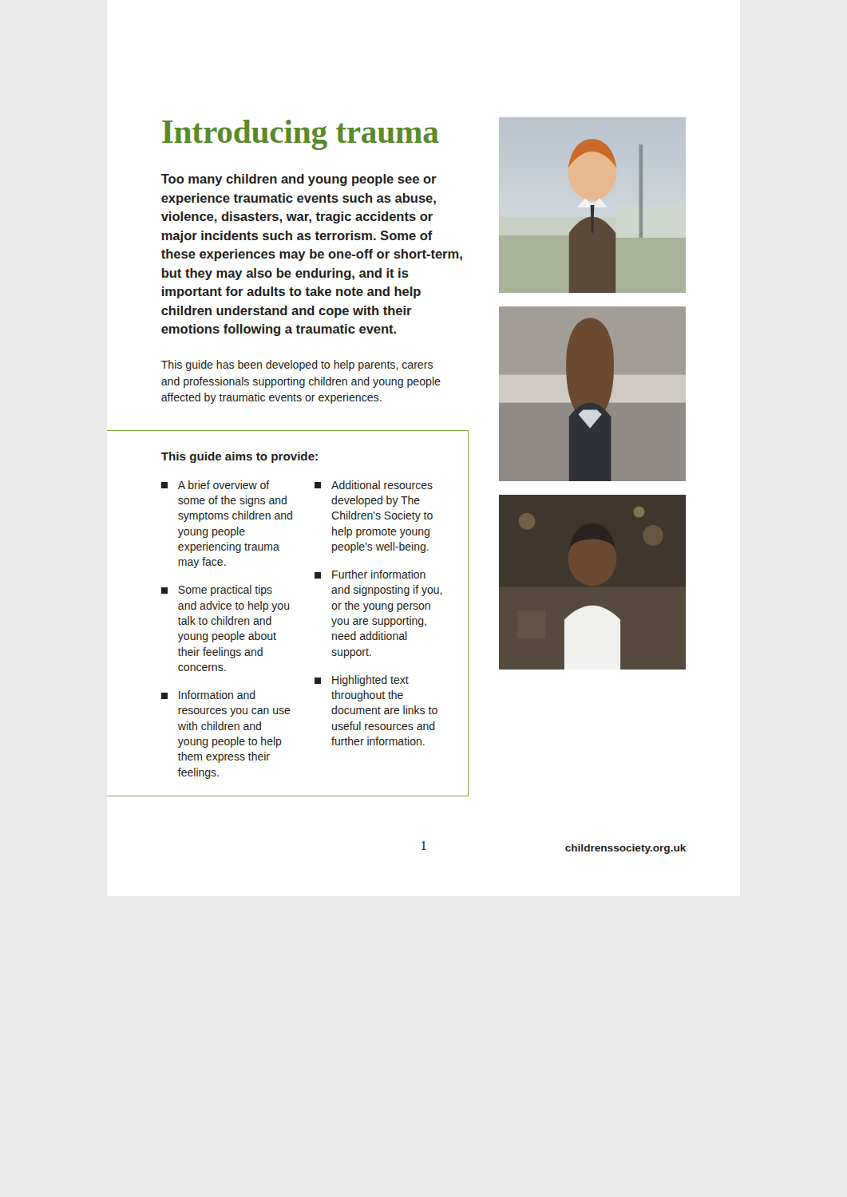Introducing trauma
Too many children and young people see or experience traumatic events such as abuse, violence, disasters, war, tragic accidents or major incidents such as terrorism. Some of these experiences may be one-off or short-term, but they may also be enduring, and it is important for adults to take note and help children understand and cope with their emotions following a traumatic event.
This guide has been developed to help parents, carers and professionals supporting children and young people affected by traumatic events or experiences.
This guide aims to provide:
A brief overview of some of the signs and symptoms children and young people experiencing trauma may face.
Some practical tips and advice to help you talk to children and young people about their feelings and concerns.
Information and resources you can use with children and young people to help them express their feelings.
Additional resources developed by The Children's Society to help promote young people's well-being.
Further information and signposting if you, or the young person you are supporting, need additional support.
Highlighted text throughout the document are links to useful resources and further information.
1 childrenssociety.org.uk